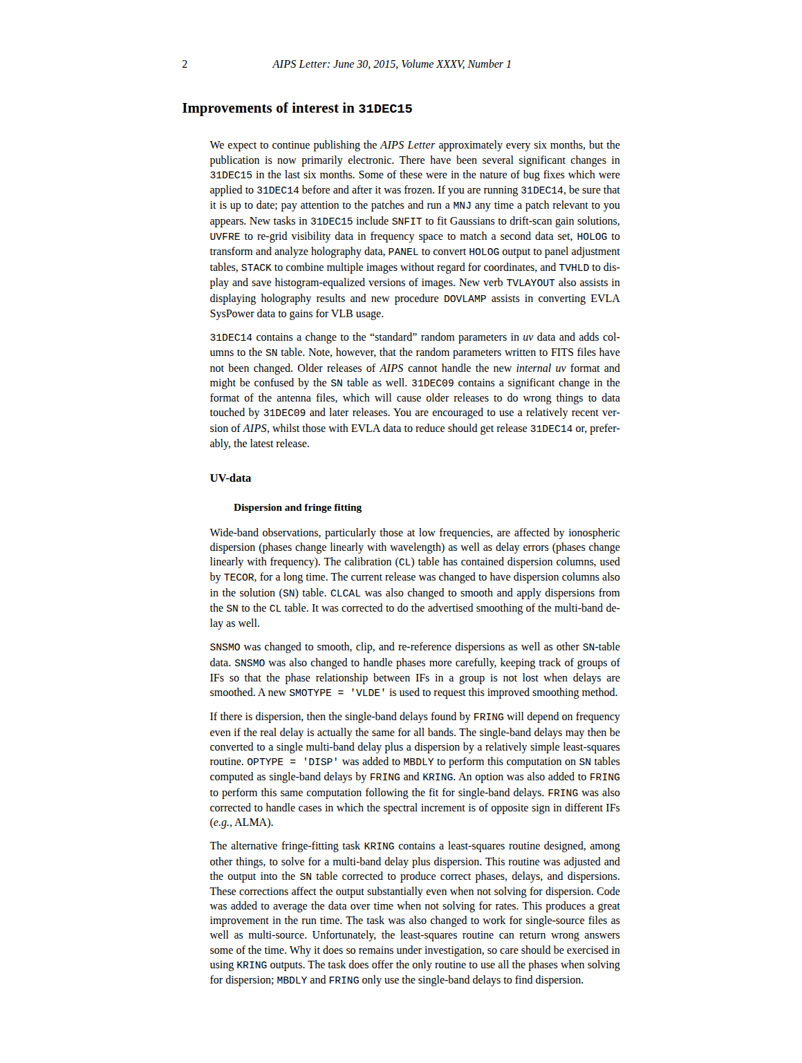2 AIPS Letter: June 30, 2015, Volume XXXV, Number 1
Improvements of interest in 31DEC15
We expect to continue publishing the AIPS Letter approximately every six months, but the publication is now primarily electronic. There have been several significant changes in 31DEC15 in the last six months. Some of these were in the nature of bug fixes which were applied to 31DEC14 before and after it was frozen. If you are running 31DEC14, be sure that it is up to date; pay attention to the patches and run a MNJ any time a patch relevant to you appears. New tasks in 31DEC15 include SNFIT to fit Gaussians to drift-scan gain solutions, UVFRE to re-grid visibility data in frequency space to match a second data set, HOLOG to transform and analyze holography data, PANEL to convert HOLOG output to panel adjustment tables, STACK to combine multiple images without regard for coordinates, and TVHLD to display and save histogram-equalized versions of images. New verb TVLAYOUT also assists in displaying holography results and new procedure DOVLAMP assists in converting EVLA SysPower data to gains for VLB usage.
31DEC14 contains a change to the “standard” random parameters in uv data and adds columns to the SN table. Note, however, that the random parameters written to FITS files have not been changed. Older releases of AIPS cannot handle the new internal uv format and might be confused by the SN table as well. 31DEC09 contains a significant change in the format of the antenna files, which will cause older releases to do wrong things to data touched by 31DEC09 and later releases. You are encouraged to use a relatively recent version of AIPS, whilst those with EVLA data to reduce should get release 31DEC14 or, preferably, the latest release.
UV-data
Dispersion and fringe fitting
Wide-band observations, particularly those at low frequencies, are affected by ionospheric dispersion (phases change linearly with wavelength) as well as delay errors (phases change linearly with frequency). The calibration (CL) table has contained dispersion columns, used by TECOR, for a long time. The current release was changed to have dispersion columns also in the solution (SN) table. CLCAL was also changed to smooth and apply dispersions from the SN to the CL table. It was corrected to do the advertised smoothing of the multi-band delay as well.
SNSMO was changed to smooth, clip, and re-reference dispersions as well as other SN-table data. SNSMO was also changed to handle phases more carefully, keeping track of groups of IFs so that the phase relationship between IFs in a group is not lost when delays are smoothed. A new SMOTYPE = 'VLDE' is used to request this improved smoothing method.
If there is dispersion, then the single-band delays found by FRING will depend on frequency even if the real delay is actually the same for all bands. The single-band delays may then be converted to a single multi-band delay plus a dispersion by a relatively simple least-squares routine. OPTYPE = 'DISP' was added to MBDLY to perform this computation on SN tables computed as single-band delays by FRING and KRING. An option was also added to FRING to perform this same computation following the fit for single-band delays. FRING was also corrected to handle cases in which the spectral increment is of opposite sign in different IFs (e.g., ALMA).
The alternative fringe-fitting task KRING contains a least-squares routine designed, among other things, to solve for a multi-band delay plus dispersion. This routine was adjusted and the output into the SN table corrected to produce correct phases, delays, and dispersions. These corrections affect the output substantially even when not solving for dispersion. Code was added to average the data over time when not solving for rates. This produces a great improvement in the run time. The task was also changed to work for single-source files as well as multi-source. Unfortunately, the least-squares routine can return wrong answers some of the time. Why it does so remains under investigation, so care should be exercised in using KRING outputs. The task does offer the only routine to use all the phases when solving for dispersion; MBDLY and FRING only use the single-band delays to find dispersion.